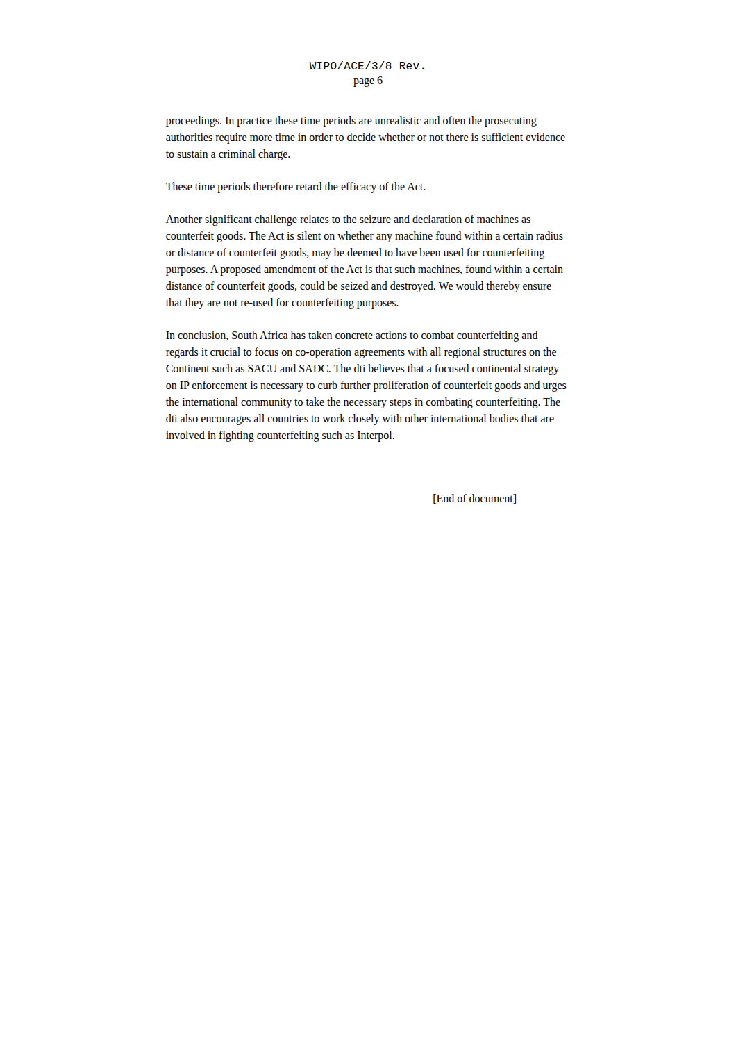WIPO/ACE/3/8 Rev.
page 6
proceedings. In practice these time periods are unrealistic and often the prosecuting authorities require more time in order to decide whether or not there is sufficient evidence to sustain a criminal charge.
These time periods therefore retard the efficacy of the Act.
Another significant challenge relates to the seizure and declaration of machines as counterfeit goods. The Act is silent on whether any machine found within a certain radius or distance of counterfeit goods, may be deemed to have been used for counterfeiting purposes. A proposed amendment of the Act is that such machines, found within a certain distance of counterfeit goods, could be seized and destroyed. We would thereby ensure that they are not re-used for counterfeiting purposes.
In conclusion, South Africa has taken concrete actions to combat counterfeiting and regards it crucial to focus on co-operation agreements with all regional structures on the Continent such as SACU and SADC. The dti believes that a focused continental strategy on IP enforcement is necessary to curb further proliferation of counterfeit goods and urges the international community to take the necessary steps in combating counterfeiting. The dti also encourages all countries to work closely with other international bodies that are involved in fighting counterfeiting such as Interpol.
[End of document]